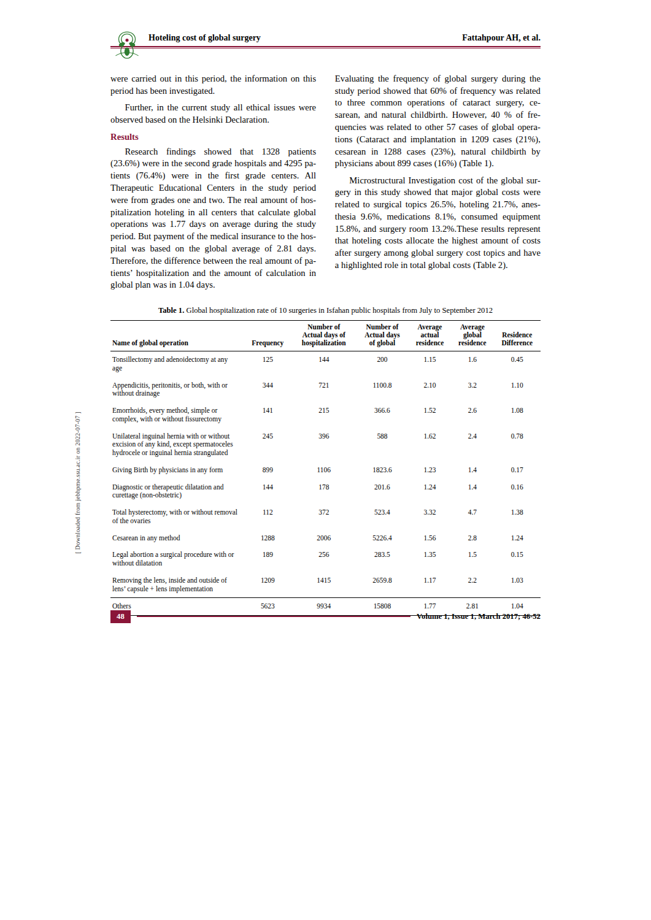Hoteling cost of global surgery Fattahpour AH, et al.
were carried out in this period, the information on this period has been investigated.
Further, in the current study all ethical issues were observed based on the Helsinki Declaration.
Results
Research findings showed that 1328 patients (23.6%) were in the second grade hospitals and 4295 patients (76.4%) were in the first grade centers. All Therapeutic Educational Centers in the study period were from grades one and two. The real amount of hospitalization hoteling in all centers that calculate global operations was 1.77 days on average during the study period. But payment of the medical insurance to the hospital was based on the global average of 2.81 days. Therefore, the difference between the real amount of patients’ hospitalization and the amount of calculation in global plan was in 1.04 days.
Evaluating the frequency of global surgery during the study period showed that 60% of frequency was related to three common operations of cataract surgery, cesarean, and natural childbirth. However, 40 % of frequencies was related to other 57 cases of global operations (Cataract and implantation in 1209 cases (21%), cesarean in 1288 cases (23%), natural childbirth by physicians about 899 cases (16%) (Table 1).
Microstructural Investigation cost of the global surgery in this study showed that major global costs were related to surgical topics 26.5%, hoteling 21.7%, anesthesia 9.6%, medications 8.1%, consumed equipment 15.8%, and surgery room 13.2%.These results represent that hoteling costs allocate the highest amount of costs after surgery among global surgery cost topics and have a highlighted role in total global costs (Table 2).
Table 1. Global hospitalization rate of 10 surgeries in Isfahan public hospitals from July to September 2012
| Name of global operation | Frequency | Number of Actual days of hospitalization | Number of Actual days of global | Average actual residence | Average global residence | Residence Difference |
| --- | --- | --- | --- | --- | --- | --- |
| Tonsillectomy and adenoidectomy at any age | 125 | 144 | 200 | 1.15 | 1.6 | 0.45 |
| Appendicitis, peritonitis, or both, with or without drainage | 344 | 721 | 1100.8 | 2.10 | 3.2 | 1.10 |
| Emorrhoids, every method, simple or complex, with or without fissurectomy | 141 | 215 | 366.6 | 1.52 | 2.6 | 1.08 |
| Unilateral inguinal hernia with or without excision of any kind, except spermatoceles hydrocele or inguinal hernia strangulated | 245 | 396 | 588 | 1.62 | 2.4 | 0.78 |
| Giving Birth by physicians in any form | 899 | 1106 | 1823.6 | 1.23 | 1.4 | 0.17 |
| Diagnostic or therapeutic dilatation and curettage (non-obstetric) | 144 | 178 | 201.6 | 1.24 | 1.4 | 0.16 |
| Total hysterectomy, with or without removal of the ovaries | 112 | 372 | 523.4 | 3.32 | 4.7 | 1.38 |
| Cesarean in any method | 1288 | 2006 | 5226.4 | 1.56 | 2.8 | 1.24 |
| Legal abortion a surgical procedure with or without dilatation | 189 | 256 | 283.5 | 1.35 | 1.5 | 0.15 |
| Removing the lens, inside and outside of lens’ capsule + lens implementation | 1209 | 1415 | 2659.8 | 1.17 | 2.2 | 1.03 |
| Others | 5623 | 9934 | 15808 | 1.77 | 2.81 | 1.04 |
[ Downloaded from jebhpme.ssu.ac.ir on 2022-07-07 ]
48 Volume 1, Issue 1, March 2017; 46-52